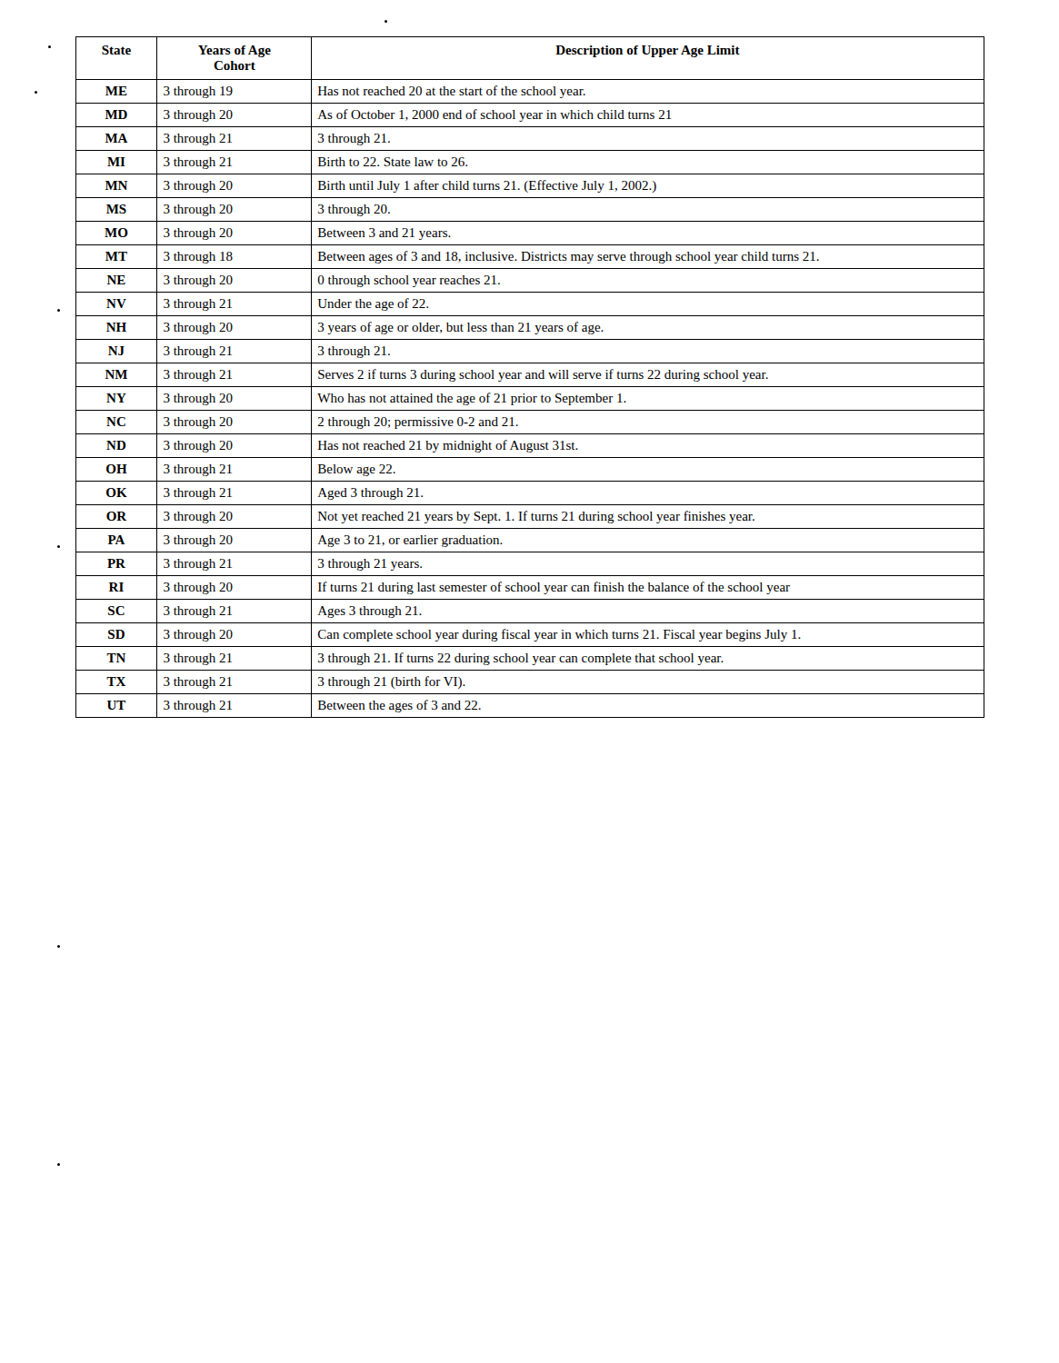| State | Years of Age Cohort | Description of Upper Age Limit |
| --- | --- | --- |
| ME | 3 through 19 | Has not reached 20 at the start of the school year. |
| MD | 3 through 20 | As of October 1, 2000 end of school year in which child turns 21 |
| MA | 3 through 21 | 3 through 21. |
| MI | 3 through 21 | Birth to 22. State law to 26. |
| MN | 3 through 20 | Birth until July 1 after child turns 21. (Effective July 1, 2002.) |
| MS | 3 through 20 | 3 through 20. |
| MO | 3 through 20 | Between 3 and 21 years. |
| MT | 3 through 18 | Between ages of 3 and 18, inclusive. Districts may serve through school year child turns 21. |
| NE | 3 through 20 | 0 through school year reaches 21. |
| NV | 3 through 21 | Under the age of 22. |
| NH | 3 through 20 | 3 years of age or older, but less than 21 years of age. |
| NJ | 3 through 21 | 3 through 21. |
| NM | 3 through 21 | Serves 2 if turns 3 during school year and will serve if turns 22 during school year. |
| NY | 3 through 20 | Who has not attained the age of 21 prior to September 1. |
| NC | 3 through 20 | 2 through 20; permissive 0-2 and 21. |
| ND | 3 through 20 | Has not reached 21 by midnight of August 31st. |
| OH | 3 through 21 | Below age 22. |
| OK | 3 through 21 | Aged 3 through 21. |
| OR | 3 through 20 | Not yet reached 21 years by Sept. 1. If turns 21 during school year finishes year. |
| PA | 3 through 20 | Age 3 to 21, or earlier graduation. |
| PR | 3 through 21 | 3 through 21 years. |
| RI | 3 through 20 | If turns 21 during last semester of school year can finish the balance of the school year |
| SC | 3 through 21 | Ages 3 through 21. |
| SD | 3 through 20 | Can complete school year during fiscal year in which turns 21. Fiscal year begins July 1. |
| TN | 3 through 21 | 3 through 21. If turns 22 during school year can complete that school year. |
| TX | 3 through 21 | 3 through 21 (birth for VI). |
| UT | 3 through 21 | Between the ages of 3 and 22. |